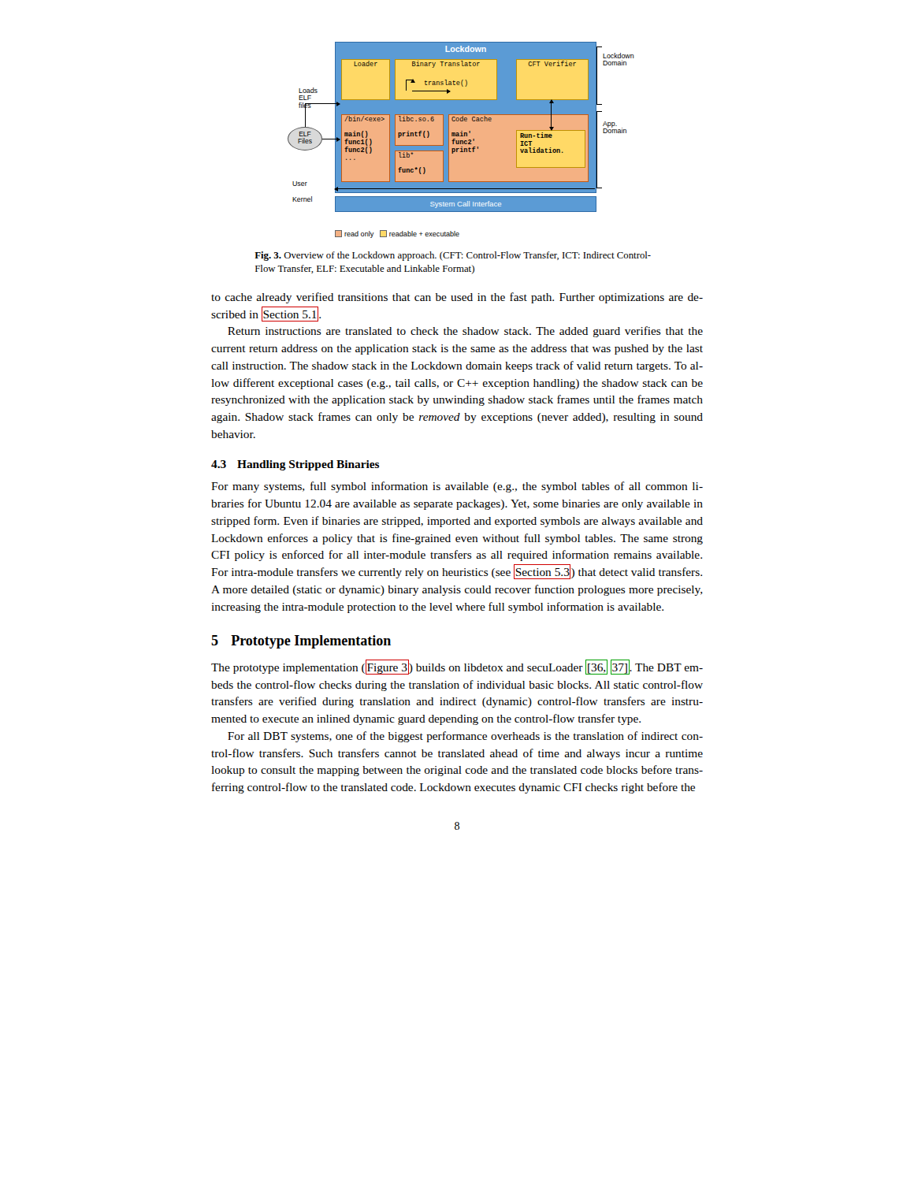Lockdown
Loader
Binary Translator
translate()
CFT Verifier
/bin/<exe>
main()
func1()
func2()
...
libc.so.6
printf()
lib*
func*()
Code Cache
main'
func2'
printf'
Run-time
ICT
validation.
System Call Interface
ELF
Files
Loads
ELF
files
User
Kernel
Lockdown
Domain
App.
Domain
read only readable + executable
Fig. 3. Overview of the Lockdown approach. (CFT: Control-Flow Transfer, ICT: Indirect Control-Flow Transfer, ELF: Executable and Linkable Format)
to cache already verified transitions that can be used in the fast path. Further optimizations are described in Section 5.1.
Return instructions are translated to check the shadow stack. The added guard verifies that the current return address on the application stack is the same as the address that was pushed by the last call instruction. The shadow stack in the Lockdown domain keeps track of valid return targets. To allow different exceptional cases (e.g., tail calls, or C++ exception handling) the shadow stack can be resynchronized with the application stack by unwinding shadow stack frames until the frames match again. Shadow stack frames can only be removed by exceptions (never added), resulting in sound behavior.
4.3 Handling Stripped Binaries
For many systems, full symbol information is available (e.g., the symbol tables of all common libraries for Ubuntu 12.04 are available as separate packages). Yet, some binaries are only available in stripped form. Even if binaries are stripped, imported and exported symbols are always available and Lockdown enforces a policy that is fine-grained even without full symbol tables. The same strong CFI policy is enforced for all inter-module transfers as all required information remains available. For intra-module transfers we currently rely on heuristics (see Section 5.3) that detect valid transfers. A more detailed (static or dynamic) binary analysis could recover function prologues more precisely, increasing the intra-module protection to the level where full symbol information is available.
5 Prototype Implementation
The prototype implementation (Figure 3) builds on libdetox and secuLoader [36, 37]. The DBT embeds the control-flow checks during the translation of individual basic blocks. All static control-flow transfers are verified during translation and indirect (dynamic) control-flow transfers are instrumented to execute an inlined dynamic guard depending on the control-flow transfer type.
For all DBT systems, one of the biggest performance overheads is the translation of indirect control-flow transfers. Such transfers cannot be translated ahead of time and always incur a runtime lookup to consult the mapping between the original code and the translated code blocks before transferring control-flow to the translated code. Lockdown executes dynamic CFI checks right before the
8